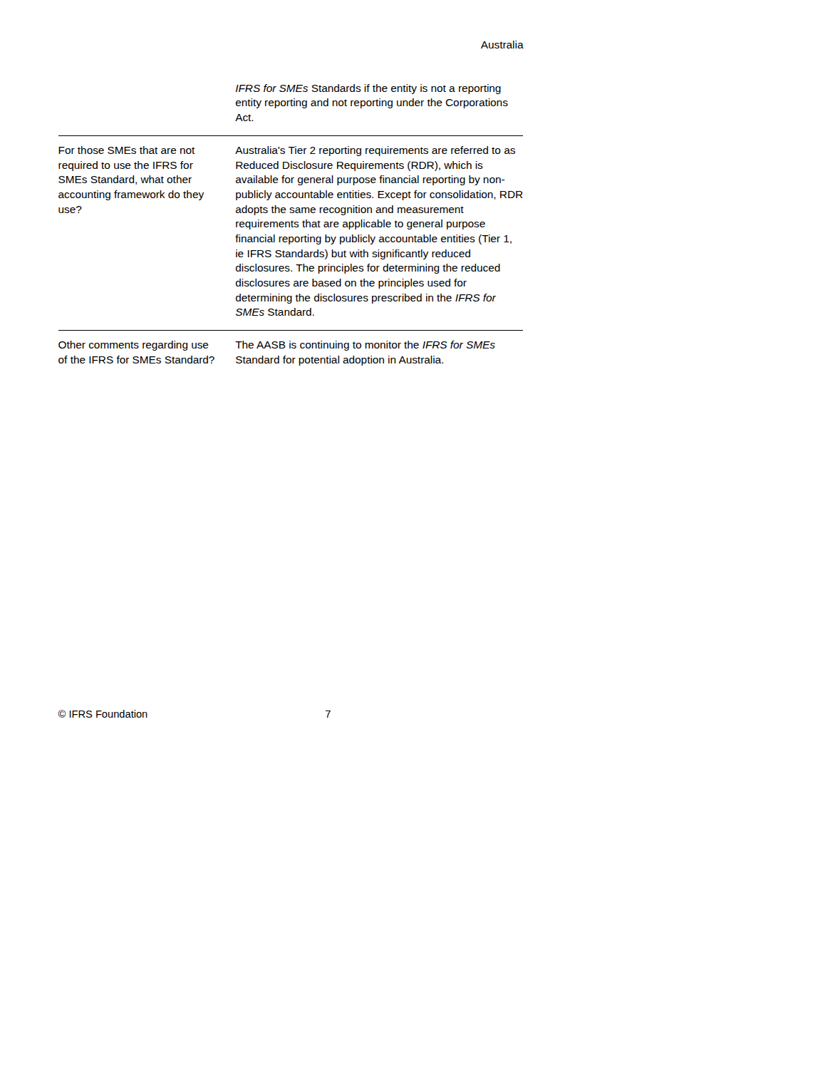Australia
| | IFRS for SMEs Standards if the entity is not a reporting entity reporting and not reporting under the Corporations Act. |
| For those SMEs that are not required to use the IFRS for SMEs Standard, what other accounting framework do they use? | Australia's Tier 2 reporting requirements are referred to as Reduced Disclosure Requirements (RDR), which is available for general purpose financial reporting by non-publicly accountable entities. Except for consolidation, RDR adopts the same recognition and measurement requirements that are applicable to general purpose financial reporting by publicly accountable entities (Tier 1, ie IFRS Standards) but with significantly reduced disclosures. The principles for determining the reduced disclosures are based on the principles used for determining the disclosures prescribed in the IFRS for SMEs Standard. |
| Other comments regarding use of the IFRS for SMEs Standard? | The AASB is continuing to monitor the IFRS for SMEs Standard for potential adoption in Australia. |
© IFRS Foundation 7